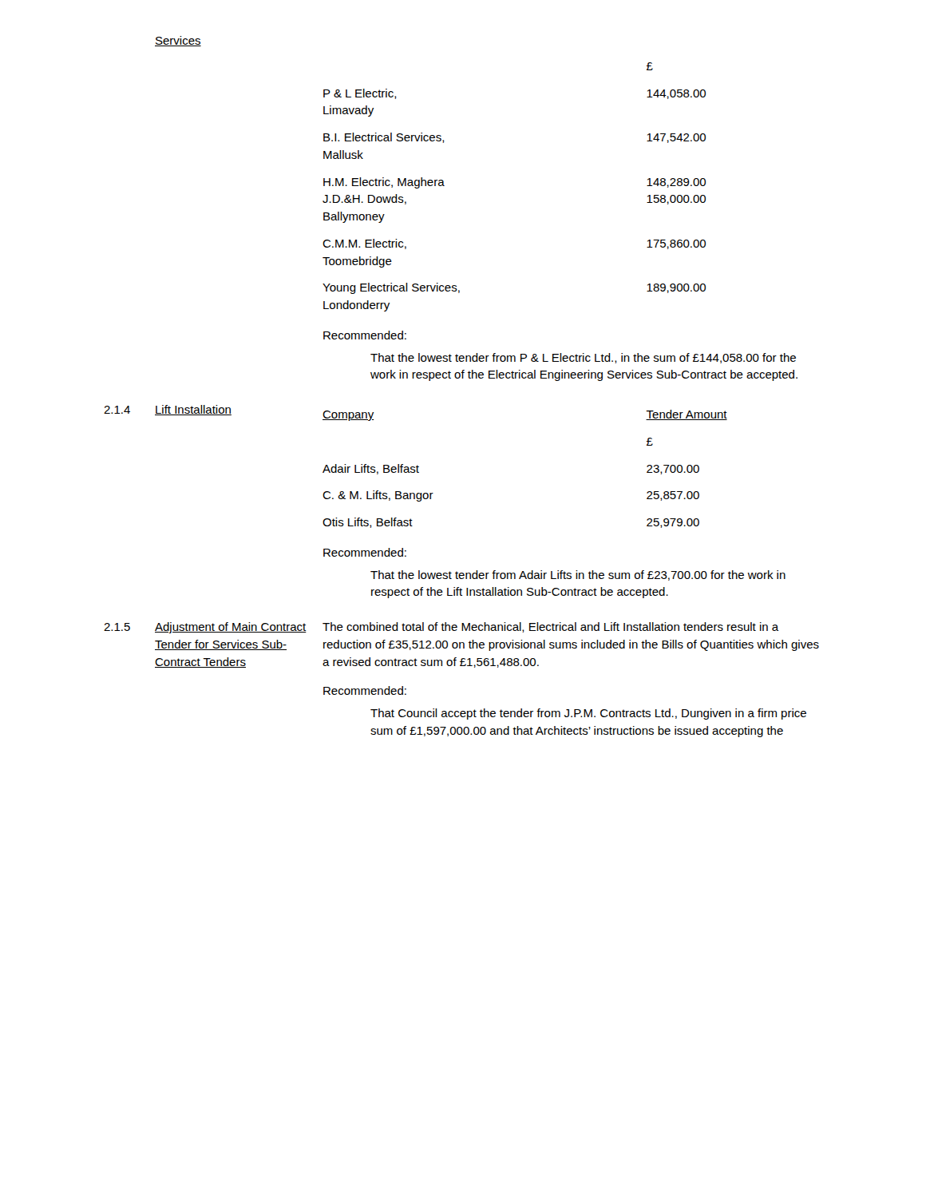Services
| | £ |
| P & L Electric, Limavady | 144,058.00 |
| B.I. Electrical Services, Mallusk | 147,542.00 |
| H.M. Electric, Maghera J.D.&H. Dowds, Ballymoney | 148,289.00 158,000.00 |
| C.M.M. Electric, Toomebridge | 175,860.00 |
| Young Electrical Services, Londonderry | 189,900.00 |
Recommended:
That the lowest tender from P & L Electric Ltd., in the sum of £144,058.00 for the work in respect of the Electrical Engineering Services Sub-Contract be accepted.
2.1.4
Lift Installation
| Company | Tender Amount |
| | £ |
| Adair Lifts, Belfast | 23,700.00 |
| C. & M. Lifts, Bangor | 25,857.00 |
| Otis Lifts, Belfast | 25,979.00 |
Recommended:
That the lowest tender from Adair Lifts in the sum of £23,700.00 for the work in respect of the Lift Installation Sub-Contract be accepted.
2.1.5
Adjustment of Main Contract Tender for Services Sub-Contract Tenders
The combined total of the Mechanical, Electrical and Lift Installation tenders result in a reduction of £35,512.00 on the provisional sums included in the Bills of Quantities which gives a revised contract sum of £1,561,488.00.
Recommended:
That Council accept the tender from J.P.M. Contracts Ltd., Dungiven in a firm price sum of £1,597,000.00 and that Architects’ instructions be issued accepting the